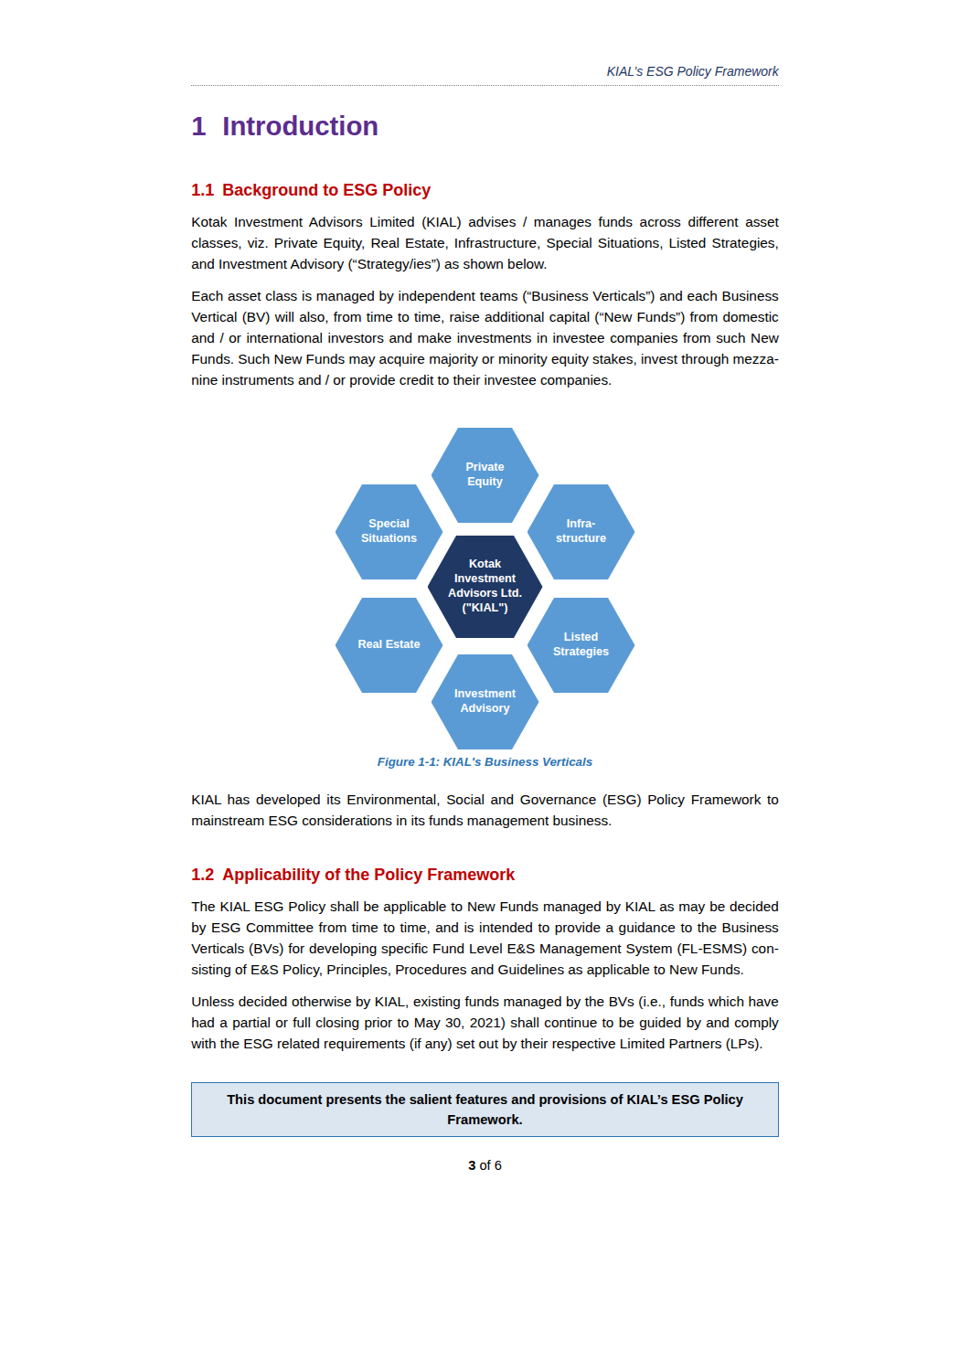KIAL’s ESG Policy Framework
1 Introduction
1.1 Background to ESG Policy
Kotak Investment Advisors Limited (KIAL) advises / manages funds across different asset classes, viz. Private Equity, Real Estate, Infrastructure, Special Situations, Listed Strategies, and Investment Advisory (“Strategy/ies”) as shown below.
Each asset class is managed by independent teams (“Business Verticals”) and each Business Vertical (BV) will also, from time to time, raise additional capital (“New Funds”) from domestic and / or international investors and make investments in investee companies from such New Funds. Such New Funds may acquire majority or minority equity stakes, invest through mezzanine instruments and / or provide credit to their investee companies.
Private
Equity
Infra-
structure
Listed
Strategies
Investment
Advisory
Real Estate
Special
Situations
Kotak
Investment
Advisors Ltd.
("KIAL")
Figure 1-1: KIAL's Business Verticals
KIAL has developed its Environmental, Social and Governance (ESG) Policy Framework to mainstream ESG considerations in its funds management business.
1.2 Applicability of the Policy Framework
The KIAL ESG Policy shall be applicable to New Funds managed by KIAL as may be decided by ESG Committee from time to time, and is intended to provide a guidance to the Business Verticals (BVs) for developing specific Fund Level E&S Management System (FL-ESMS) consisting of E&S Policy, Principles, Procedures and Guidelines as applicable to New Funds.
Unless decided otherwise by KIAL, existing funds managed by the BVs (i.e., funds which have had a partial or full closing prior to May 30, 2021) shall continue to be guided by and comply with the ESG related requirements (if any) set out by their respective Limited Partners (LPs).
This document presents the salient features and provisions of KIAL’s ESG Policy Framework.
3 of 6